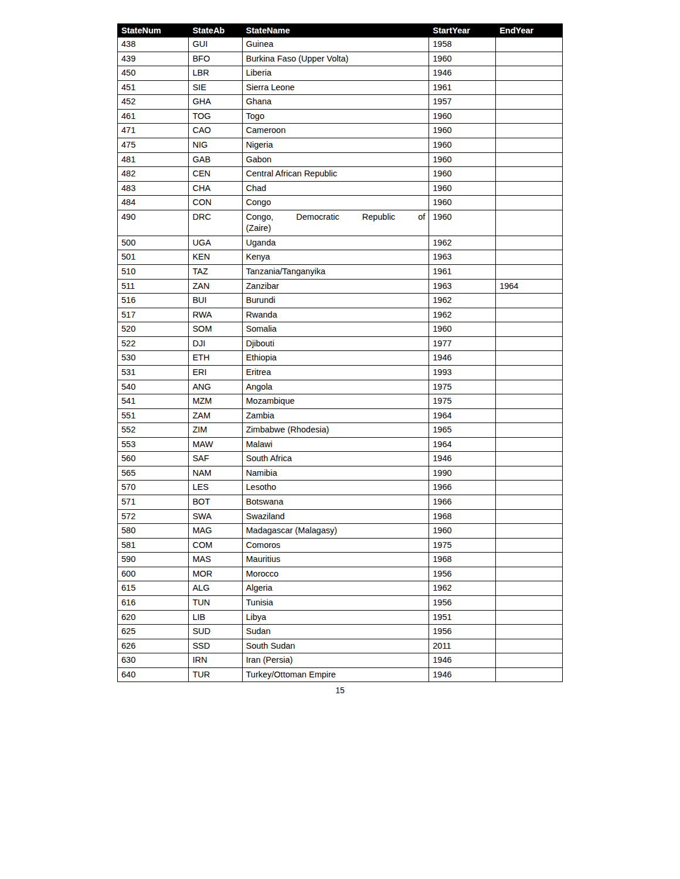| StateNum | StateAb | StateName | StartYear | EndYear |
| --- | --- | --- | --- | --- |
| 438 | GUI | Guinea | 1958 | |
| 439 | BFO | Burkina Faso (Upper Volta) | 1960 | |
| 450 | LBR | Liberia | 1946 | |
| 451 | SIE | Sierra Leone | 1961 | |
| 452 | GHA | Ghana | 1957 | |
| 461 | TOG | Togo | 1960 | |
| 471 | CAO | Cameroon | 1960 | |
| 475 | NIG | Nigeria | 1960 | |
| 481 | GAB | Gabon | 1960 | |
| 482 | CEN | Central African Republic | 1960 | |
| 483 | CHA | Chad | 1960 | |
| 484 | CON | Congo | 1960 | |
| 490 | DRC | Congo, Democratic Republic of (Zaire) | 1960 | |
| 500 | UGA | Uganda | 1962 | |
| 501 | KEN | Kenya | 1963 | |
| 510 | TAZ | Tanzania/Tanganyika | 1961 | |
| 511 | ZAN | Zanzibar | 1963 | 1964 |
| 516 | BUI | Burundi | 1962 | |
| 517 | RWA | Rwanda | 1962 | |
| 520 | SOM | Somalia | 1960 | |
| 522 | DJI | Djibouti | 1977 | |
| 530 | ETH | Ethiopia | 1946 | |
| 531 | ERI | Eritrea | 1993 | |
| 540 | ANG | Angola | 1975 | |
| 541 | MZM | Mozambique | 1975 | |
| 551 | ZAM | Zambia | 1964 | |
| 552 | ZIM | Zimbabwe (Rhodesia) | 1965 | |
| 553 | MAW | Malawi | 1964 | |
| 560 | SAF | South Africa | 1946 | |
| 565 | NAM | Namibia | 1990 | |
| 570 | LES | Lesotho | 1966 | |
| 571 | BOT | Botswana | 1966 | |
| 572 | SWA | Swaziland | 1968 | |
| 580 | MAG | Madagascar (Malagasy) | 1960 | |
| 581 | COM | Comoros | 1975 | |
| 590 | MAS | Mauritius | 1968 | |
| 600 | MOR | Morocco | 1956 | |
| 615 | ALG | Algeria | 1962 | |
| 616 | TUN | Tunisia | 1956 | |
| 620 | LIB | Libya | 1951 | |
| 625 | SUD | Sudan | 1956 | |
| 626 | SSD | South Sudan | 2011 | |
| 630 | IRN | Iran (Persia) | 1946 | |
| 640 | TUR | Turkey/Ottoman Empire | 1946 | |
15